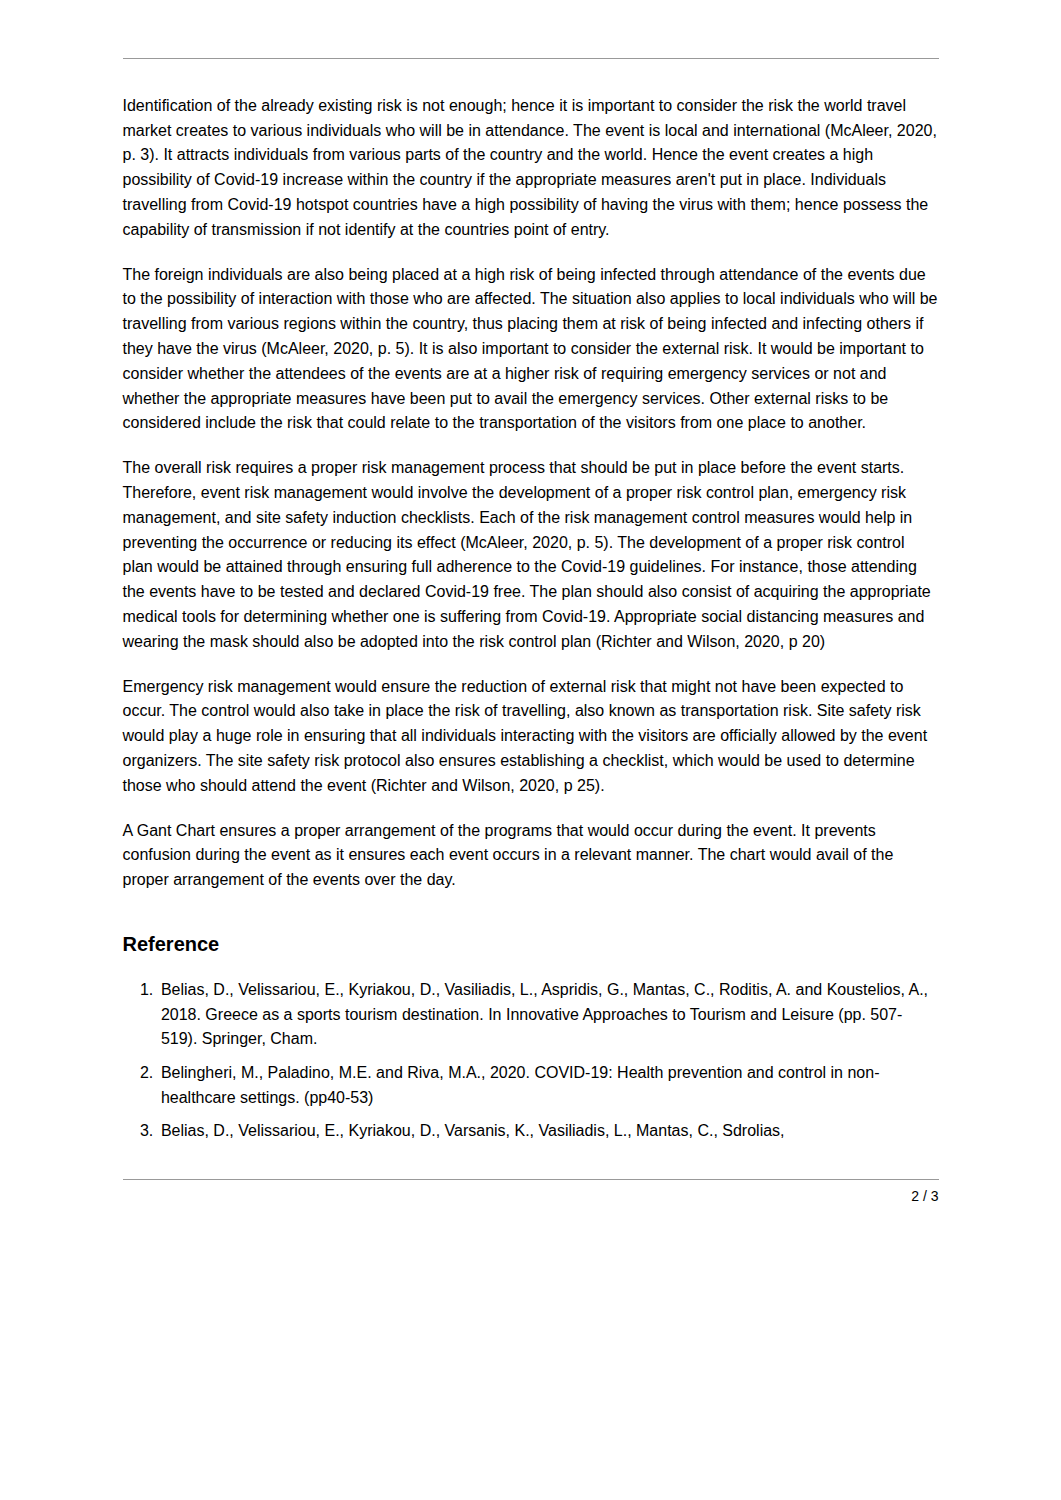Identification of the already existing risk is not enough; hence it is important to consider the risk the world travel market creates to various individuals who will be in attendance. The event is local and international (McAleer, 2020, p. 3). It attracts individuals from various parts of the country and the world. Hence the event creates a high possibility of Covid-19 increase within the country if the appropriate measures aren't put in place. Individuals travelling from Covid-19 hotspot countries have a high possibility of having the virus with them; hence possess the capability of transmission if not identify at the countries point of entry.
The foreign individuals are also being placed at a high risk of being infected through attendance of the events due to the possibility of interaction with those who are affected. The situation also applies to local individuals who will be travelling from various regions within the country, thus placing them at risk of being infected and infecting others if they have the virus (McAleer, 2020, p. 5). It is also important to consider the external risk. It would be important to consider whether the attendees of the events are at a higher risk of requiring emergency services or not and whether the appropriate measures have been put to avail the emergency services. Other external risks to be considered include the risk that could relate to the transportation of the visitors from one place to another.
The overall risk requires a proper risk management process that should be put in place before the event starts. Therefore, event risk management would involve the development of a proper risk control plan, emergency risk management, and site safety induction checklists. Each of the risk management control measures would help in preventing the occurrence or reducing its effect (McAleer, 2020, p. 5). The development of a proper risk control plan would be attained through ensuring full adherence to the Covid-19 guidelines. For instance, those attending the events have to be tested and declared Covid-19 free. The plan should also consist of acquiring the appropriate medical tools for determining whether one is suffering from Covid-19. Appropriate social distancing measures and wearing the mask should also be adopted into the risk control plan (Richter and Wilson, 2020, p 20)
Emergency risk management would ensure the reduction of external risk that might not have been expected to occur. The control would also take in place the risk of travelling, also known as transportation risk. Site safety risk would play a huge role in ensuring that all individuals interacting with the visitors are officially allowed by the event organizers. The site safety risk protocol also ensures establishing a checklist, which would be used to determine those who should attend the event (Richter and Wilson, 2020, p 25).
A Gant Chart ensures a proper arrangement of the programs that would occur during the event. It prevents confusion during the event as it ensures each event occurs in a relevant manner. The chart would avail of the proper arrangement of the events over the day.
Reference
Belias, D., Velissariou, E., Kyriakou, D., Vasiliadis, L., Aspridis, G., Mantas, C., Roditis, A. and Koustelios, A., 2018. Greece as a sports tourism destination. In Innovative Approaches to Tourism and Leisure (pp. 507-519). Springer, Cham.
Belingheri, M., Paladino, M.E. and Riva, M.A., 2020. COVID-19: Health prevention and control in non-healthcare settings. (pp40-53)
Belias, D., Velissariou, E., Kyriakou, D., Varsanis, K., Vasiliadis, L., Mantas, C., Sdrolias,
2 / 3